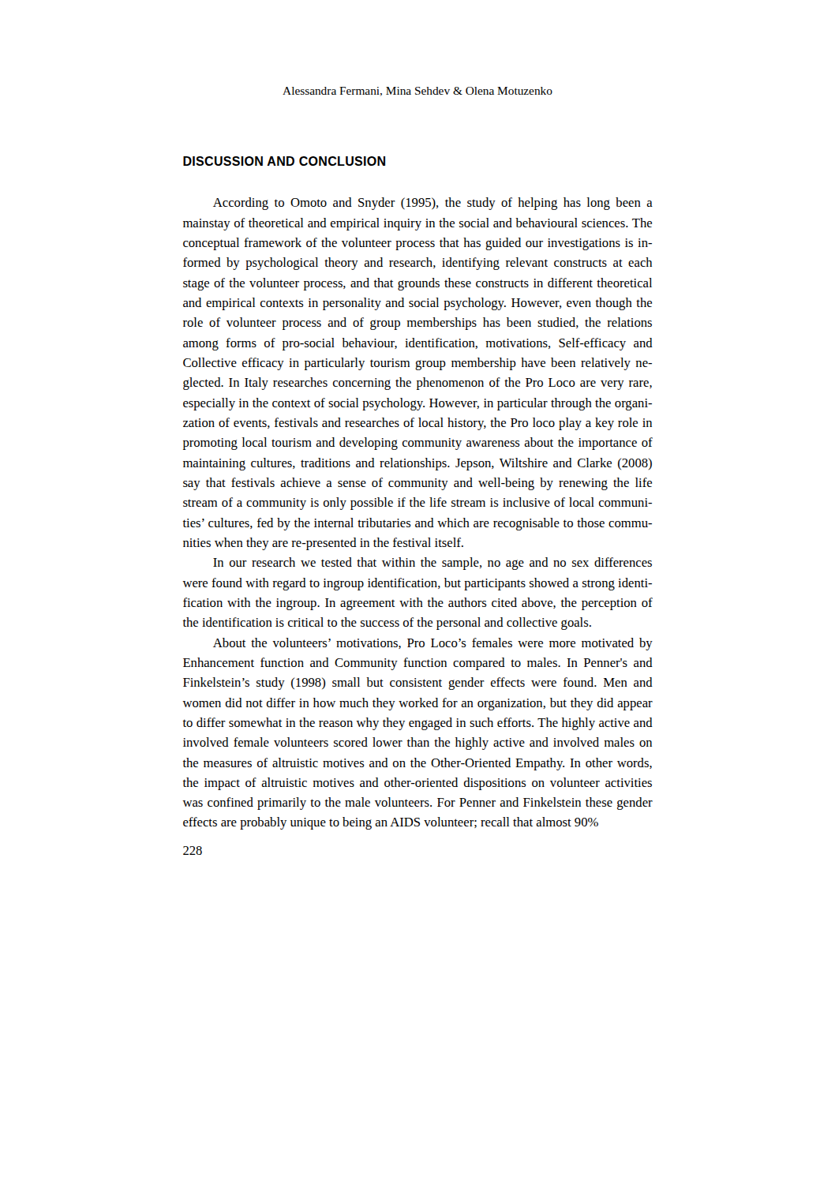Alessandra Fermani, Mina Sehdev & Olena Motuzenko
DISCUSSION AND CONCLUSION
According to Omoto and Snyder (1995), the study of helping has long been a mainstay of theoretical and empirical inquiry in the social and behavioural sciences. The conceptual framework of the volunteer process that has guided our investigations is informed by psychological theory and research, identifying relevant constructs at each stage of the volunteer process, and that grounds these constructs in different theoretical and empirical contexts in personality and social psychology. However, even though the role of volunteer process and of group memberships has been studied, the relations among forms of pro-social behaviour, identification, motivations, Self-efficacy and Collective efficacy in particularly tourism group membership have been relatively neglected. In Italy researches concerning the phenomenon of the Pro Loco are very rare, especially in the context of social psychology. However, in particular through the organization of events, festivals and researches of local history, the Pro loco play a key role in promoting local tourism and developing community awareness about the importance of maintaining cultures, traditions and relationships. Jepson, Wiltshire and Clarke (2008) say that festivals achieve a sense of community and well-being by renewing the life stream of a community is only possible if the life stream is inclusive of local communities’ cultures, fed by the internal tributaries and which are recognisable to those communities when they are re-presented in the festival itself.
In our research we tested that within the sample, no age and no sex differences were found with regard to ingroup identification, but participants showed a strong identification with the ingroup. In agreement with the authors cited above, the perception of the identification is critical to the success of the personal and collective goals.
About the volunteers’ motivations, Pro Loco’s females were more motivated by Enhancement function and Community function compared to males. In Penner's and Finkelstein’s study (1998) small but consistent gender effects were found. Men and women did not differ in how much they worked for an organization, but they did appear to differ somewhat in the reason why they engaged in such efforts. The highly active and involved female volunteers scored lower than the highly active and involved males on the measures of altruistic motives and on the Other-Oriented Empathy. In other words, the impact of altruistic motives and other-oriented dispositions on volunteer activities was confined primarily to the male volunteers. For Penner and Finkelstein these gender effects are probably unique to being an AIDS volunteer; recall that almost 90%
228